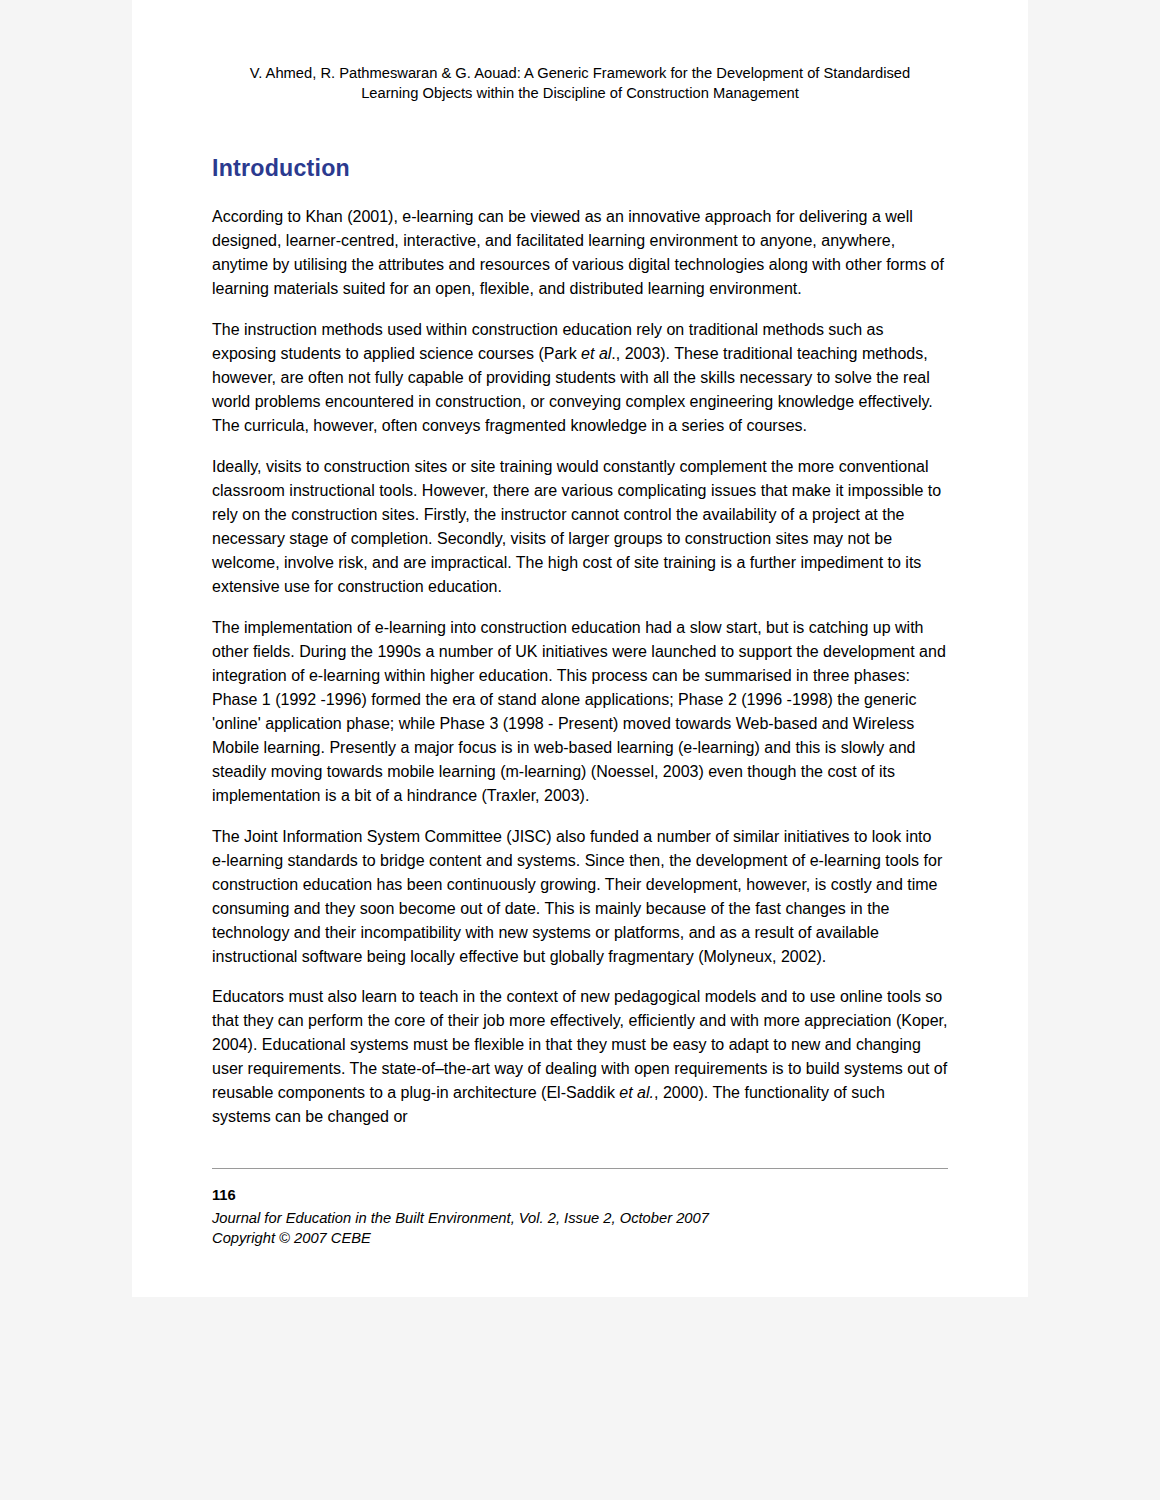V. Ahmed, R. Pathmeswaran & G. Aouad: A Generic Framework for the Development of Standardised Learning Objects within the Discipline of Construction Management
Introduction
According to Khan (2001), e-learning can be viewed as an innovative approach for delivering a well designed, learner-centred, interactive, and facilitated learning environment to anyone, anywhere, anytime by utilising the attributes and resources of various digital technologies along with other forms of learning materials suited for an open, flexible, and distributed learning environment.
The instruction methods used within construction education rely on traditional methods such as exposing students to applied science courses (Park et al., 2003). These traditional teaching methods, however, are often not fully capable of providing students with all the skills necessary to solve the real world problems encountered in construction, or conveying complex engineering knowledge effectively. The curricula, however, often conveys fragmented knowledge in a series of courses.
Ideally, visits to construction sites or site training would constantly complement the more conventional classroom instructional tools. However, there are various complicating issues that make it impossible to rely on the construction sites. Firstly, the instructor cannot control the availability of a project at the necessary stage of completion. Secondly, visits of larger groups to construction sites may not be welcome, involve risk, and are impractical. The high cost of site training is a further impediment to its extensive use for construction education.
The implementation of e-learning into construction education had a slow start, but is catching up with other fields. During the 1990s a number of UK initiatives were launched to support the development and integration of e-learning within higher education. This process can be summarised in three phases: Phase 1 (1992 -1996) formed the era of stand alone applications; Phase 2 (1996 -1998) the generic 'online' application phase; while Phase 3 (1998 - Present) moved towards Web-based and Wireless Mobile learning. Presently a major focus is in web-based learning (e-learning) and this is slowly and steadily moving towards mobile learning (m-learning) (Noessel, 2003) even though the cost of its implementation is a bit of a hindrance (Traxler, 2003).
The Joint Information System Committee (JISC) also funded a number of similar initiatives to look into e-learning standards to bridge content and systems. Since then, the development of e-learning tools for construction education has been continuously growing. Their development, however, is costly and time consuming and they soon become out of date. This is mainly because of the fast changes in the technology and their incompatibility with new systems or platforms, and as a result of available instructional software being locally effective but globally fragmentary (Molyneux, 2002).
Educators must also learn to teach in the context of new pedagogical models and to use online tools so that they can perform the core of their job more effectively, efficiently and with more appreciation (Koper, 2004). Educational systems must be flexible in that they must be easy to adapt to new and changing user requirements. The state-of–the-art way of dealing with open requirements is to build systems out of reusable components to a plug-in architecture (El-Saddik et al., 2000). The functionality of such systems can be changed or
116
Journal for Education in the Built Environment, Vol. 2, Issue 2, October 2007
Copyright © 2007 CEBE